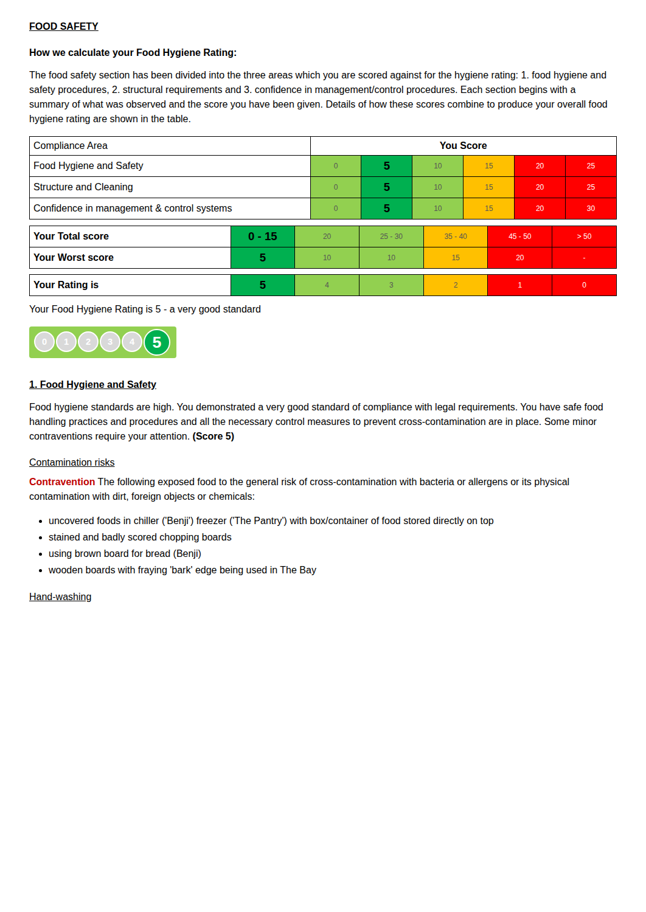FOOD SAFETY
How we calculate your Food Hygiene Rating:
The food safety section has been divided into the three areas which you are scored against for the hygiene rating: 1. food hygiene and safety procedures, 2. structural requirements and 3. confidence in management/control procedures. Each section begins with a summary of what was observed and the score you have been given. Details of how these scores combine to produce your overall food hygiene rating are shown in the table.
| Compliance Area | You Score |
| --- | --- |
| Food Hygiene and Safety | 0 | 5 | 10 | 15 | 20 | 25 |
| Structure and Cleaning | 0 | 5 | 10 | 15 | 20 | 25 |
| Confidence in management & control systems | 0 | 5 | 10 | 15 | 20 | 30 |
| Your Total score | 0 - 15 | 20 | 25 - 30 | 35 - 40 | 45 - 50 | > 50 |
| Your Worst score | 5 | 10 | 10 | 15 | 20 | - |
| Your Rating is | 5 | 4 | 3 | 2 | 1 | 0 |
Your Food Hygiene Rating is 5 - a very good standard
012345
1. Food Hygiene and Safety
Food hygiene standards are high. You demonstrated a very good standard of compliance with legal requirements. You have safe food handling practices and procedures and all the necessary control measures to prevent cross-contamination are in place. Some minor contraventions require your attention. (Score 5)
Contamination risks
Contravention The following exposed food to the general risk of cross-contamination with bacteria or allergens or its physical contamination with dirt, foreign objects or chemicals:
uncovered foods in chiller ('Benji') freezer ('The Pantry') with box/container of food stored directly on top
stained and badly scored chopping boards
using brown board for bread (Benji)
wooden boards with fraying 'bark' edge being used in The Bay
Hand-washing